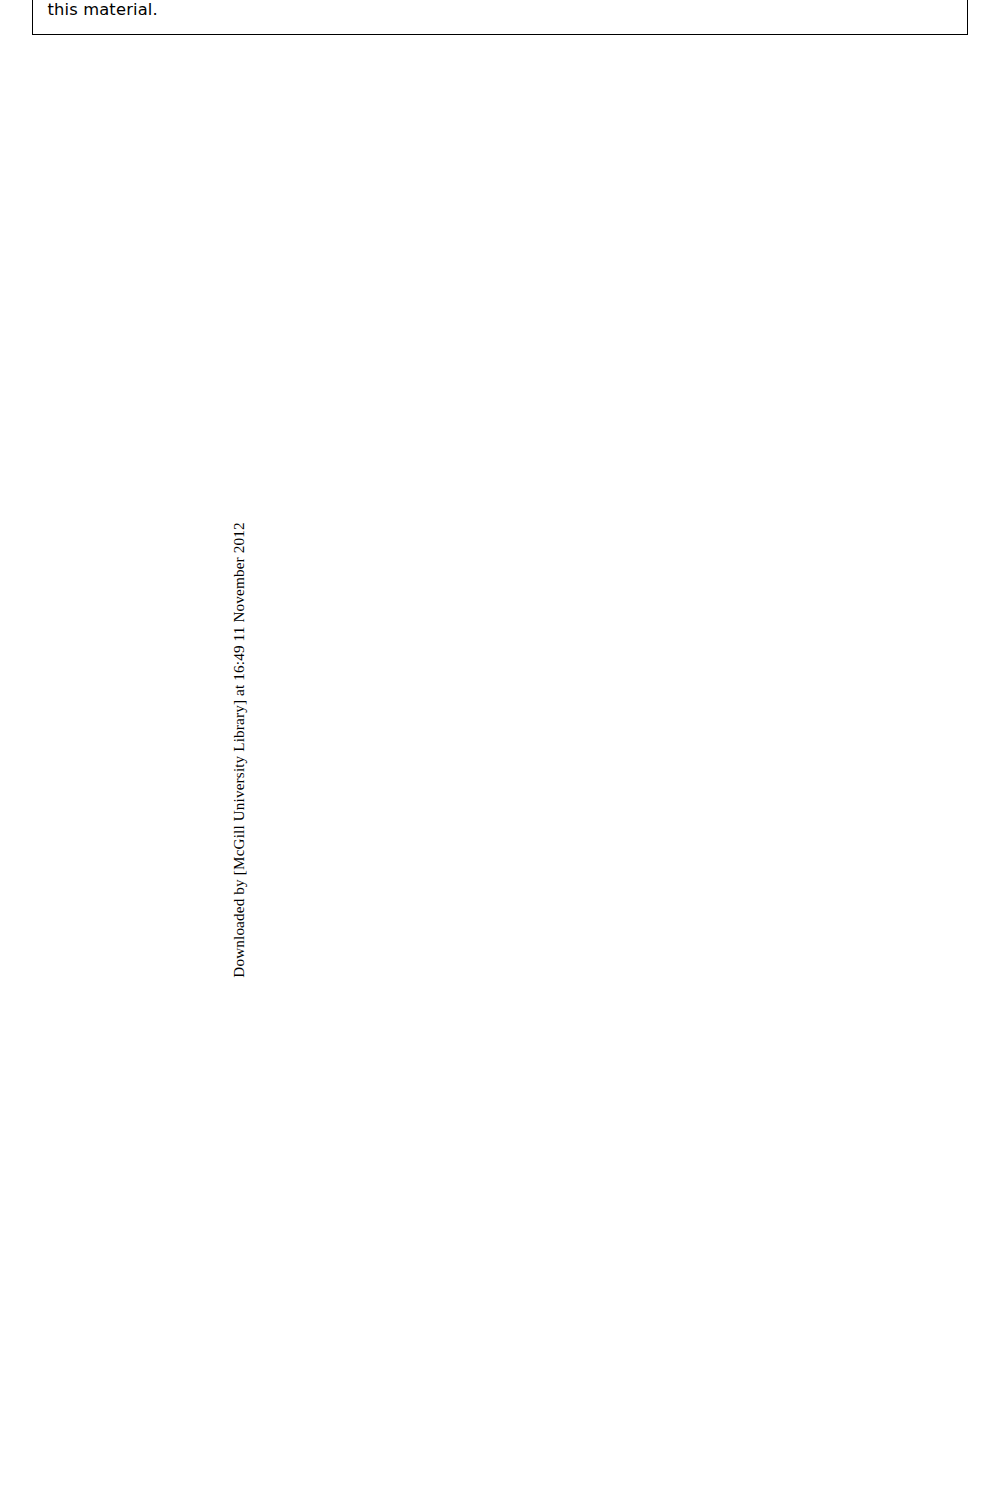whatsoever or howsoever caused arising directly or indirectly in connection with or arising out of the use of this material.
Downloaded by [McGill University Library] at 16:49 11 November 2012